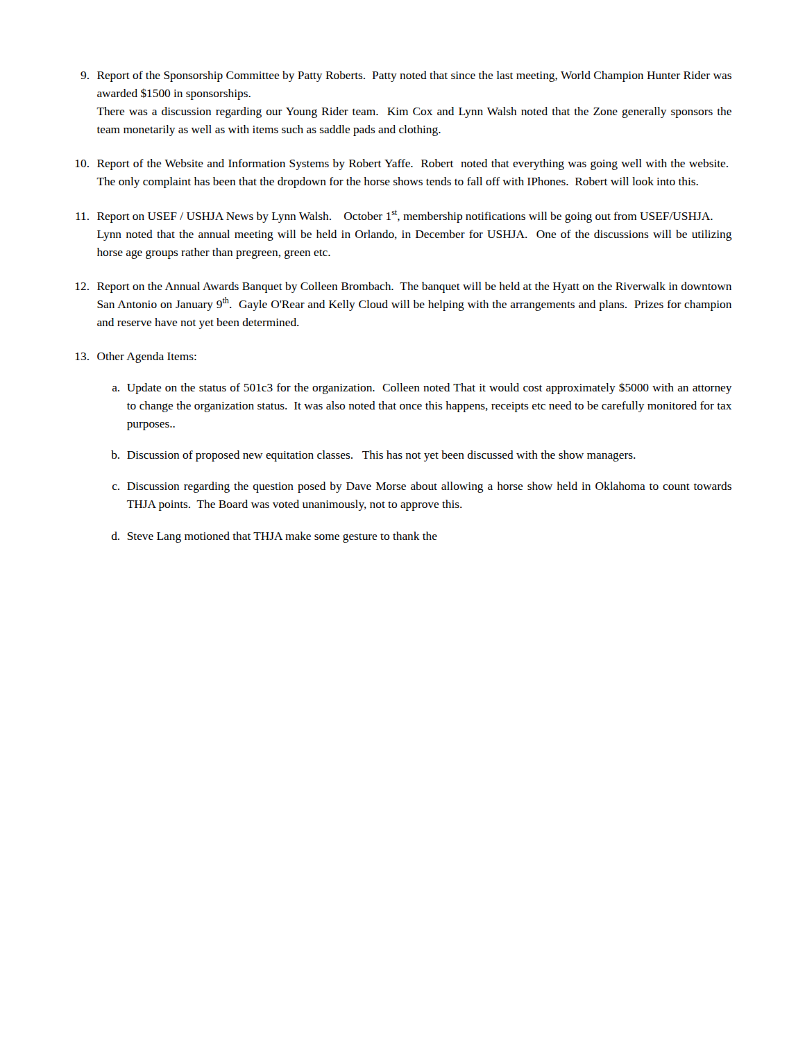Report of the Sponsorship Committee by Patty Roberts. Patty noted that since the last meeting, World Champion Hunter Rider was awarded $1500 in sponsorships.
There was a discussion regarding our Young Rider team. Kim Cox and Lynn Walsh noted that the Zone generally sponsors the team monetarily as well as with items such as saddle pads and clothing.
Report of the Website and Information Systems by Robert Yaffe. Robert noted that everything was going well with the website. The only complaint has been that the dropdown for the horse shows tends to fall off with IPhones. Robert will look into this.
Report on USEF / USHJA News by Lynn Walsh. October 1st, membership notifications will be going out from USEF/USHJA.
Lynn noted that the annual meeting will be held in Orlando, in December for USHJA. One of the discussions will be utilizing horse age groups rather than pregreen, green etc.
Report on the Annual Awards Banquet by Colleen Brombach. The banquet will be held at the Hyatt on the Riverwalk in downtown San Antonio on January 9th. Gayle O'Rear and Kelly Cloud will be helping with the arrangements and plans. Prizes for champion and reserve have not yet been determined.
Other Agenda Items:
Update on the status of 501c3 for the organization. Colleen noted That it would cost approximately $5000 with an attorney to change the organization status. It was also noted that once this happens, receipts etc need to be carefully monitored for tax purposes..
Discussion of proposed new equitation classes. This has not yet been discussed with the show managers.
Discussion regarding the question posed by Dave Morse about allowing a horse show held in Oklahoma to count towards THJA points. The Board was voted unanimously, not to approve this.
Steve Lang motioned that THJA make some gesture to thank the